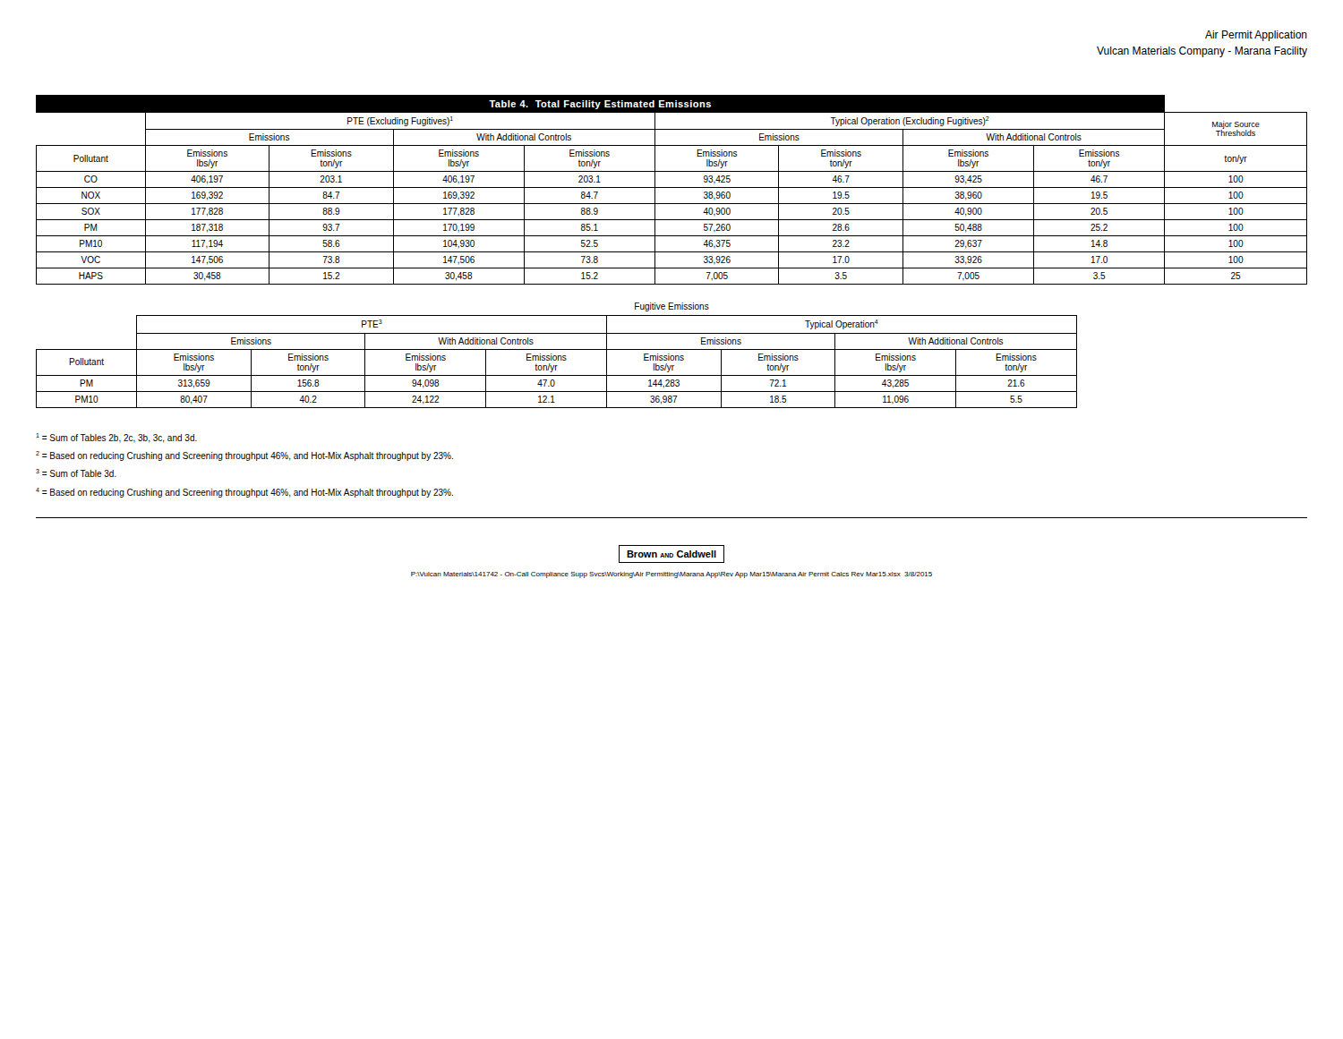Air Permit Application
Vulcan Materials Company - Marana Facility
| Table 4. Total Facility Estimated Emissions |
| | PTE (Excluding Fugitives) 1 | Typical Operation (Excluding Fugitives) 2 | Major Source Thresholds |
| | Emissions | With Additional Controls | Emissions | With Additional Controls |
| Pollutant | Emissions lbs/yr | Emissions ton/yr | Emissions lbs/yr | Emissions ton/yr | Emissions lbs/yr | Emissions ton/yr | Emissions lbs/yr | Emissions ton/yr | ton/yr |
| CO | 406,197 | 203.1 | 406,197 | 203.1 | 93,425 | 46.7 | 93,425 | 46.7 | 100 |
| NOX | 169,392 | 84.7 | 169,392 | 84.7 | 38,960 | 19.5 | 38,960 | 19.5 | 100 |
| SOX | 177,828 | 88.9 | 177,828 | 88.9 | 40,900 | 20.5 | 40,900 | 20.5 | 100 |
| PM | 187,318 | 93.7 | 170,199 | 85.1 | 57,260 | 28.6 | 50,488 | 25.2 | 100 |
| PM10 | 117,194 | 58.6 | 104,930 | 52.5 | 46,375 | 23.2 | 29,637 | 14.8 | 100 |
| VOC | 147,506 | 73.8 | 147,506 | 73.8 | 33,926 | 17.0 | 33,926 | 17.0 | 100 |
| HAPS | 30,458 | 15.2 | 30,458 | 15.2 | 7,005 | 3.5 | 7,005 | 3.5 | 25 |
| Fugitive Emissions |
| | PTE 3 | Typical Operation 4 | |
| | Emissions | With Additional Controls | Emissions | With Additional Controls | |
| Pollutant | Emissions lbs/yr | Emissions ton/yr | Emissions lbs/yr | Emissions ton/yr | Emissions lbs/yr | Emissions ton/yr | Emissions lbs/yr | Emissions ton/yr | |
| PM | 313,659 | 156.8 | 94,098 | 47.0 | 144,283 | 72.1 | 43,285 | 21.6 | |
| PM10 | 80,407 | 40.2 | 24,122 | 12.1 | 36,987 | 18.5 | 11,096 | 5.5 | |
1 = Sum of Tables 2b, 2c, 3b, 3c, and 3d.
2 = Based on reducing Crushing and Screening throughput 46%, and Hot-Mix Asphalt throughput by 23%.
3 = Sum of Table 3d.
4 = Based on reducing Crushing and Screening throughput 46%, and Hot-Mix Asphalt throughput by 23%.
Brown AND Caldwell
P:\Vulcan Materials\141742 - On-Call Compliance Supp Svcs\Working\Air Permitting\Marana App\Rev App Mar15\Marana Air Permit Calcs Rev Mar15.xlsx 3/8/2015